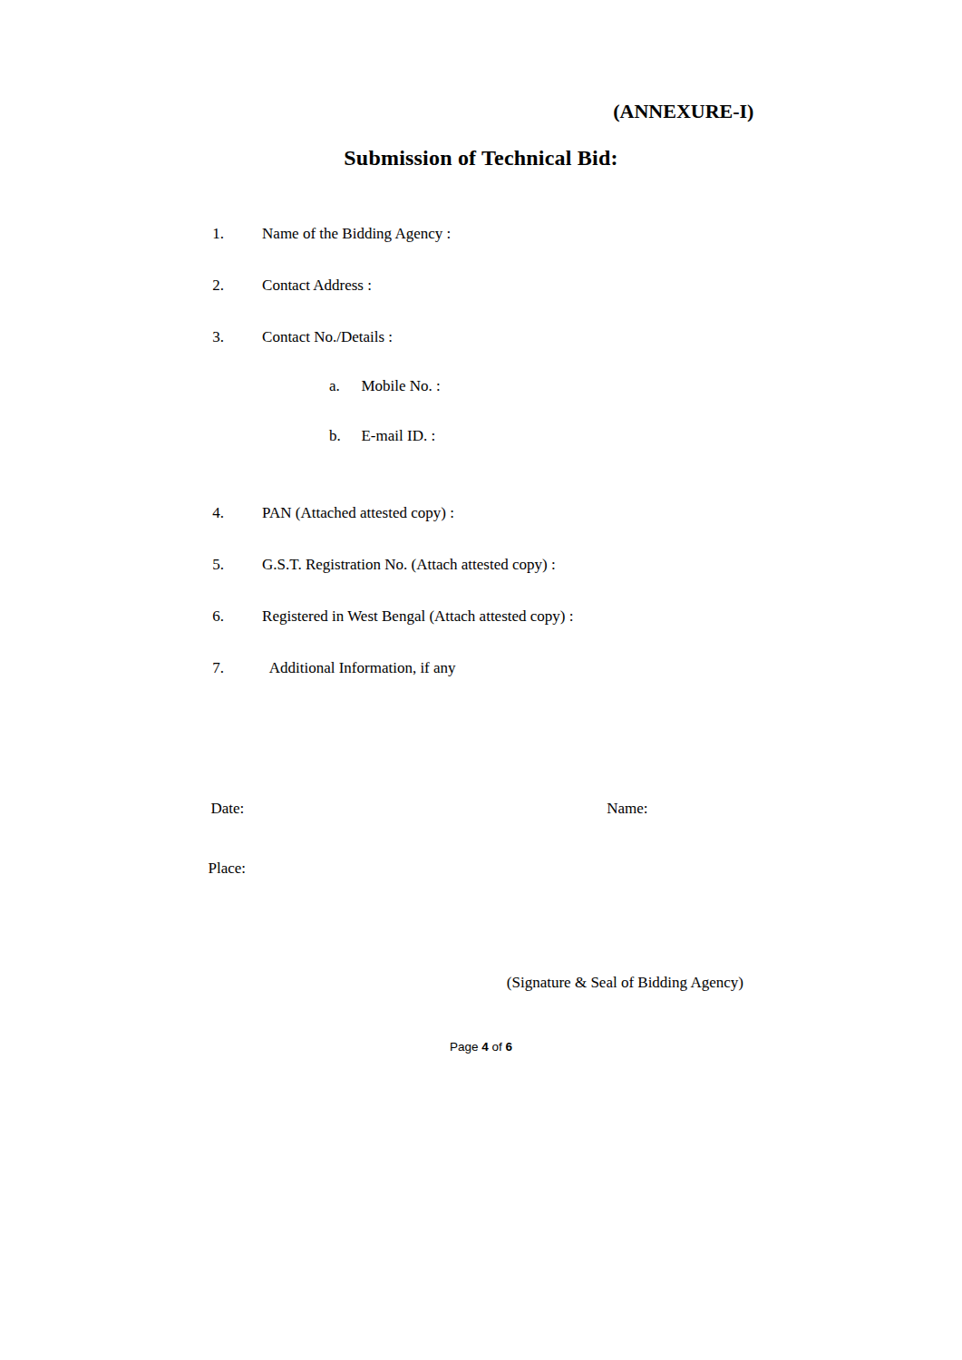(ANNEXURE-I)
Submission of Technical Bid:
1. Name of the Bidding Agency :
2. Contact Address :
3. Contact No./Details :
a. Mobile No. :
b. E-mail ID. :
4. PAN (Attached attested copy) :
5. G.S.T. Registration No. (Attach attested copy) :
6. Registered in West Bengal (Attach attested copy) :
7. Additional Information, if any
Date: Name:
Place:
(Signature & Seal of Bidding Agency)
Page 4 of 6